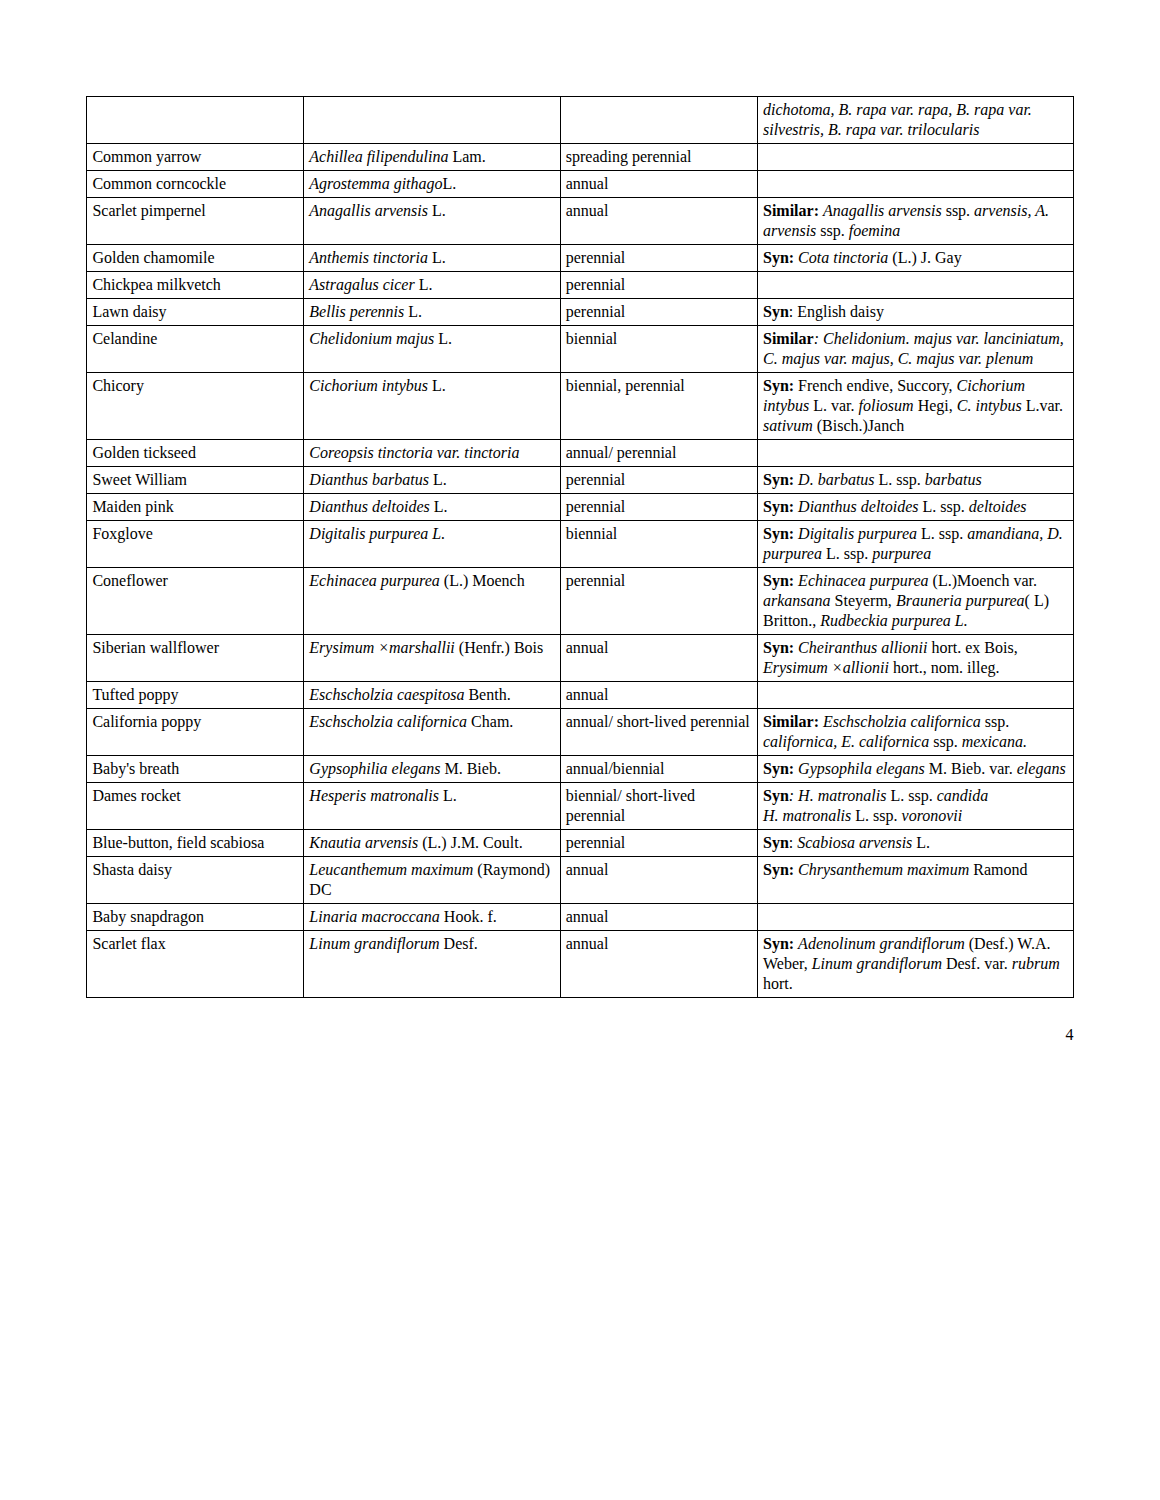| | | | dichotoma, B. rapa var. rapa, B. rapa var. silvestris, B. rapa var. trilocularis |
| Common yarrow | Achillea filipendulina Lam. | spreading perennial | |
| Common corncockle | Agrostemma githago L. | annual | |
| Scarlet pimpernel | Anagallis arvensis L. | annual | Similar: Anagallis arvensis ssp. arvensis, A. arvensis ssp. foemina |
| Golden chamomile | Anthemis tinctoria L. | perennial | Syn: Cota tinctoria (L.) J. Gay |
| Chickpea milkvetch | Astragalus cicer L. | perennial | |
| Lawn daisy | Bellis perennis L. | perennial | Syn : English daisy |
| Celandine | Chelidonium majus L. | biennial | Similar : Chelidonium. majus var. lanciniatum, C. majus var. majus, C. majus var. plenum |
| Chicory | Cichorium intybus L. | biennial, perennial | Syn: French endive, Succory, Cichorium intybus L. var. foliosum Hegi, C. intybus L.var. sativum (Bisch.)Janch |
| Golden tickseed | Coreopsis tinctoria var. tinctoria | annual/ perennial | |
| Sweet William | Dianthus barbatus L. | perennial | Syn: D. barbatus L. ssp. barbatus |
| Maiden pink | Dianthus deltoides L. | perennial | Syn: Dianthus deltoides L. ssp. deltoides |
| Foxglove | Digitalis purpurea L. | biennial | Syn: Digitalis purpurea L. ssp. amandiana, D. purpurea L. ssp. purpurea |
| Coneflower | Echinacea purpurea (L.) Moench | perennial | Syn: Echinacea purpurea (L.)Moench var. arkansana Steyerm, Brauneria purpurea ( L) Britton., Rudbeckia purpurea L. |
| Siberian wallflower | Erysimum ×marshallii (Henfr.) Bois | annual | Syn: Cheiranthus allionii hort. ex Bois, Erysimum ×allionii hort., nom. illeg. |
| Tufted poppy | Eschscholzia caespitosa Benth. | annual | |
| California poppy | Eschscholzia californica Cham. | annual/ short-lived perennial | Similar: Eschscholzia californica ssp. californica, E. californica ssp. mexicana. |
| Baby's breath | Gypsophilia elegans M. Bieb. | annual/biennial | Syn: Gypsophila elegans M. Bieb. var. elegans |
| Dames rocket | Hesperis matronalis L. | biennial/ short-lived perennial | Syn : H. matronalis L. ssp. candida H. matronalis L. ssp. voronovii |
| Blue-button, field scabiosa | Knautia arvensis (L.) J.M. Coult. | perennial | Syn : Scabiosa arvensis L. |
| Shasta daisy | Leucanthemum maximum (Raymond) DC | annual | Syn: Chrysanthemum maximum Ramond |
| Baby snapdragon | Linaria macroccana Hook. f. | annual | |
| Scarlet flax | Linum grandiflorum Desf. | annual | Syn: Adenolinum grandiflorum (Desf.) W.A. Weber, Linum grandiflorum Desf. var. rubrum hort. |
4